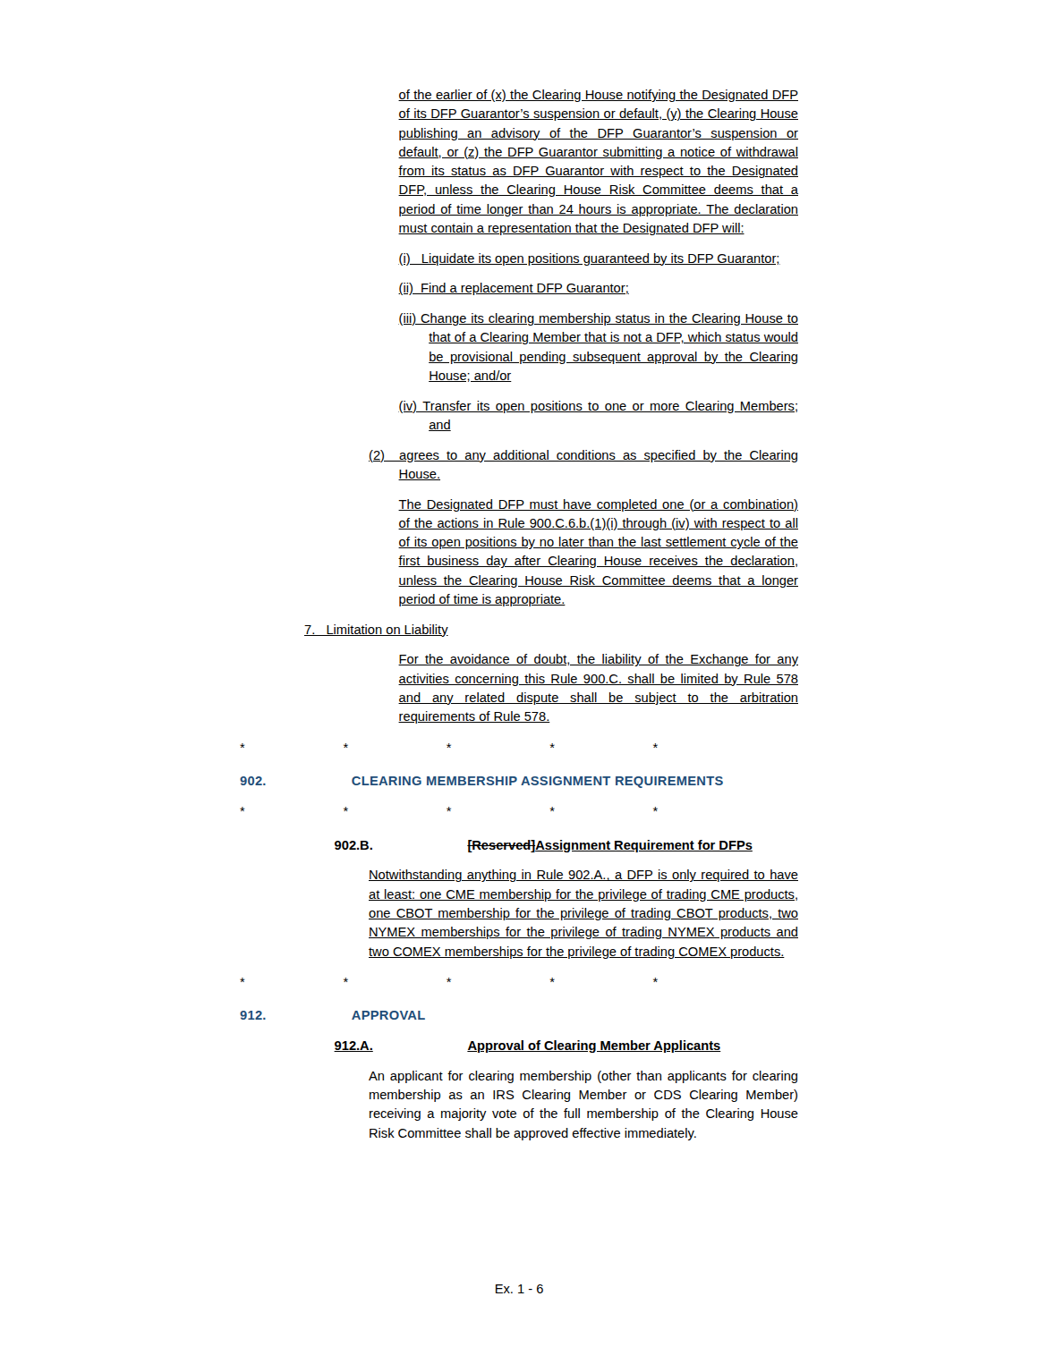of the earlier of (x) the Clearing House notifying the Designated DFP of its DFP Guarantor’s suspension or default, (y) the Clearing House publishing an advisory of the DFP Guarantor’s suspension or default, or (z) the DFP Guarantor submitting a notice of withdrawal from its status as DFP Guarantor with respect to the Designated DFP, unless the Clearing House Risk Committee deems that a period of time longer than 24 hours is appropriate. The declaration must contain a representation that the Designated DFP will:
(i) Liquidate its open positions guaranteed by its DFP Guarantor;
(ii) Find a replacement DFP Guarantor;
(iii) Change its clearing membership status in the Clearing House to that of a Clearing Member that is not a DFP, which status would be provisional pending subsequent approval by the Clearing House; and/or
(iv) Transfer its open positions to one or more Clearing Members; and
(2) agrees to any additional conditions as specified by the Clearing House.
The Designated DFP must have completed one (or a combination) of the actions in Rule 900.C.6.b.(1)(i) through (iv) with respect to all of its open positions by no later than the last settlement cycle of the first business day after Clearing House receives the declaration, unless the Clearing House Risk Committee deems that a longer period of time is appropriate.
7. Limitation on Liability
For the avoidance of doubt, the liability of the Exchange for any activities concerning this Rule 900.C. shall be limited by Rule 578 and any related dispute shall be subject to the arbitration requirements of Rule 578.
* * * * *
902. CLEARING MEMBERSHIP ASSIGNMENT REQUIREMENTS
* * * * *
902.B. [Reserved] Assignment Requirement for DFPs
Notwithstanding anything in Rule 902.A., a DFP is only required to have at least: one CME membership for the privilege of trading CME products, one CBOT membership for the privilege of trading CBOT products, two NYMEX memberships for the privilege of trading NYMEX products and two COMEX memberships for the privilege of trading COMEX products.
* * * * *
912. APPROVAL
912.A. Approval of Clearing Member Applicants
An applicant for clearing membership (other than applicants for clearing membership as an IRS Clearing Member or CDS Clearing Member) receiving a majority vote of the full membership of the Clearing House Risk Committee shall be approved effective immediately.
Ex. 1 - 6